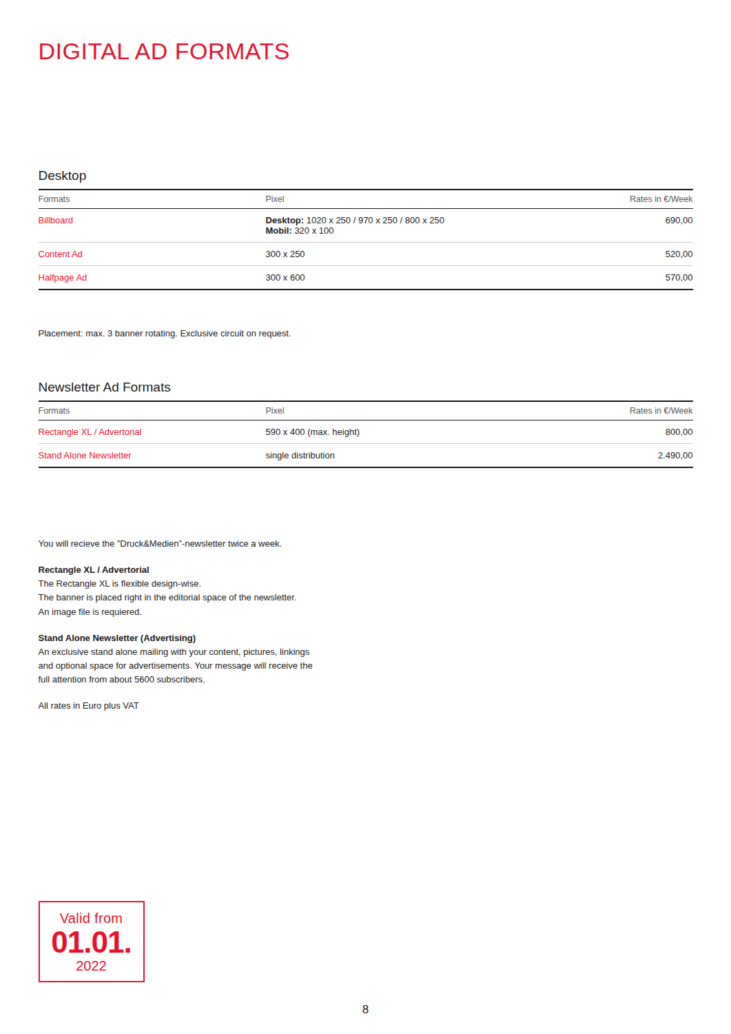Digital Ad Formats
Desktop
| Formats | Pixel | Rates in €/Week |
| --- | --- | --- |
| Billboard | Desktop: 1020 x 250 / 970 x 250 / 800 x 250 Mobil: 320 x 100 | 690,00 |
| Content Ad | 300 x 250 | 520,00 |
| Halfpage Ad | 300 x 600 | 570,00 |
Placement: max. 3 banner rotating. Exclusive circuit on request.
Newsletter Ad Formats
| Formats | Pixel | Rates in €/Week |
| --- | --- | --- |
| Rectangle XL / Advertorial | 590 x 400 (max. height) | 800,00 |
| Stand Alone Newsletter | single distribution | 2.490,00 |
You will recieve the ”Druck&Medien”-newsletter twice a week.
Rectangle XL / Advertorial
The Rectangle XL is flexible design-wise.
The banner is placed right in the editorial space of the newsletter.
An image file is requiered.
Stand Alone Newsletter (Advertising)
An exclusive stand alone mailing with your content, pictures, linkings
and optional space for advertisements. Your message will receive the
full attention from about 5600 subscribers.
All rates in Euro plus VAT
Valid from
01.01.
2022
8